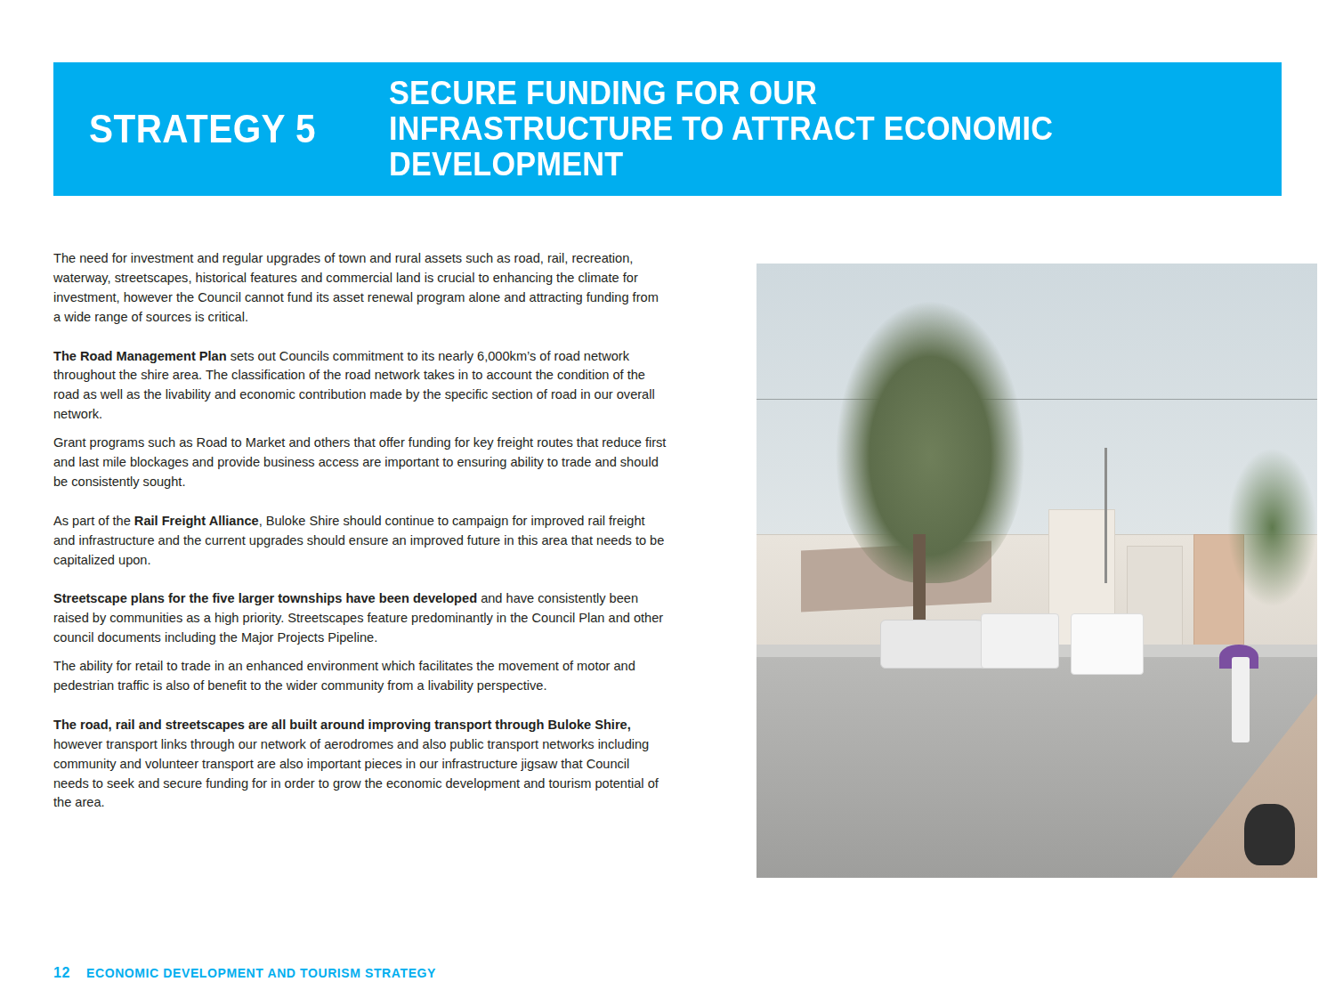Strategy 5
Secure funding for our infrastructure to attract economic development
The need for investment and regular upgrades of town and rural assets such as road, rail, recreation, waterway, streetscapes, historical features and commercial land is crucial to enhancing the climate for investment, however the Council cannot fund its asset renewal program alone and attracting funding from a wide range of sources is critical.
The Road Management Plan sets out Councils commitment to its nearly 6,000km’s of road network throughout the shire area. The classification of the road network takes in to account the condition of the road as well as the livability and economic contribution made by the specific section of road in our overall network.
Grant programs such as Road to Market and others that offer funding for key freight routes that reduce first and last mile blockages and provide business access are important to ensuring ability to trade and should be consistently sought.
As part of the Rail Freight Alliance, Buloke Shire should continue to campaign for improved rail freight and infrastructure and the current upgrades should ensure an improved future in this area that needs to be capitalized upon.
Streetscape plans for the five larger townships have been developed and have consistently been raised by communities as a high priority. Streetscapes feature predominantly in the Council Plan and other council documents including the Major Projects Pipeline.
The ability for retail to trade in an enhanced environment which facilitates the movement of motor and pedestrian traffic is also of benefit to the wider community from a livability perspective.
The road, rail and streetscapes are all built around improving transport through Buloke Shire, however transport links through our network of aerodromes and also public transport networks including community and volunteer transport are also important pieces in our infrastructure jigsaw that Council needs to seek and secure funding for in order to grow the economic development and tourism potential of the area.
12 Economic Development and Tourism Strategy